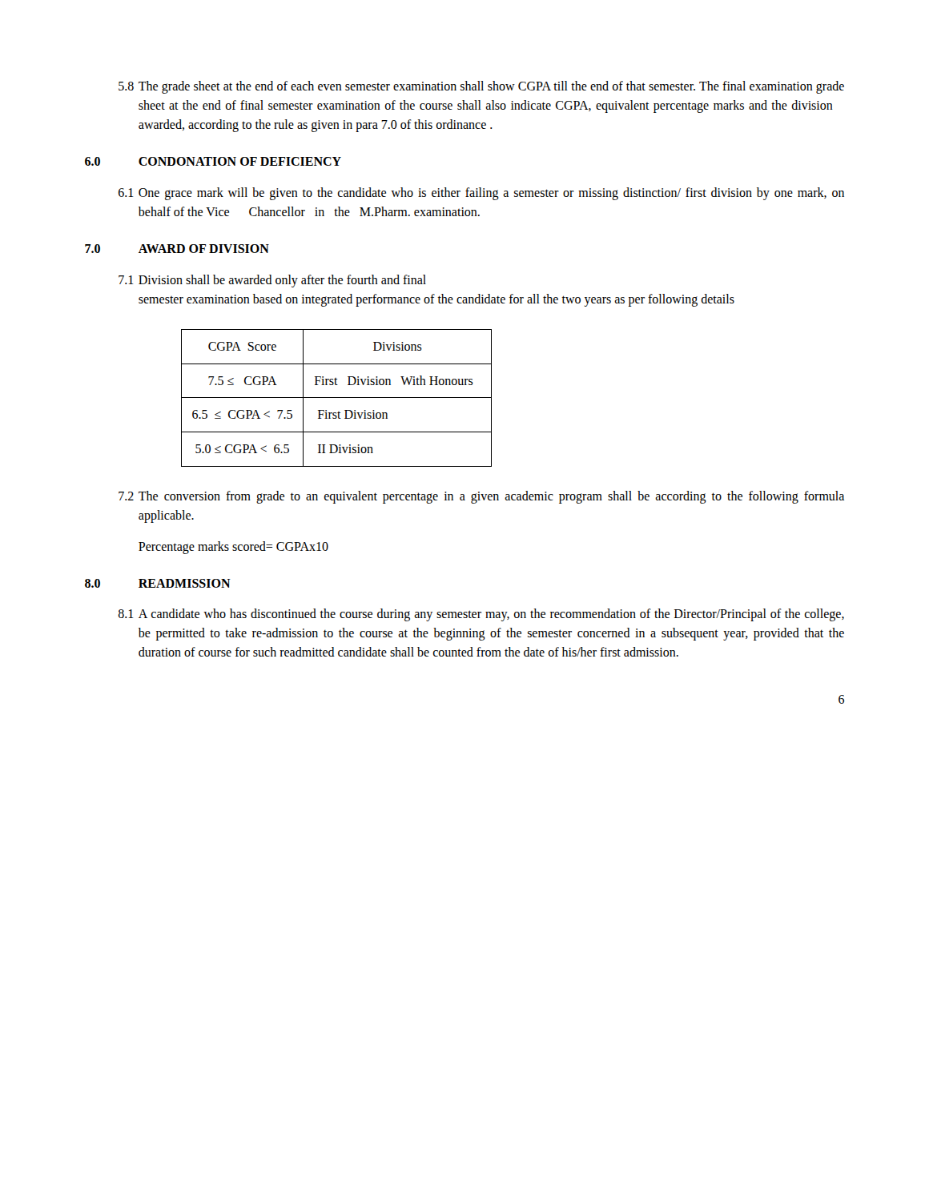5.8
The grade sheet at the end of each even semester examination shall show CGPA till the end of that semester. The final examination grade sheet at the end of final semester examination of the course shall also indicate CGPA, equivalent percentage marks and the division awarded, according to the rule as given in para 7.0 of this ordinance .
6.0
CONDONATION OF DEFICIENCY
6.1
One grace mark will be given to the candidate who is either failing a semester or missing distinction/ first division by one mark, on behalf of the Vice Chancellor in the M.Pharm. examination.
7.0
AWARD OF DIVISION
7.1
Division shall be awarded only after the fourth and final
semester examination based on integrated performance of the candidate for all the two years as per following details
| CGPA Score | Divisions |
| 7.5 ≤ CGPA | First Division With Honours |
| 6.5 ≤ CGPA < 7.5 | First Division |
| 5.0 ≤ CGPA < 6.5 | II Division |
7.2
The conversion from grade to an equivalent percentage in a given academic program shall be according to the following formula applicable.
Percentage marks scored= CGPAx10
8.0
READMISSION
8.1
A candidate who has discontinued the course during any semester may, on the recommendation of the Director/Principal of the college, be permitted to take re-admission to the course at the beginning of the semester concerned in a subsequent year, provided that the duration of course for such readmitted candidate shall be counted from the date of his/her first admission.
6